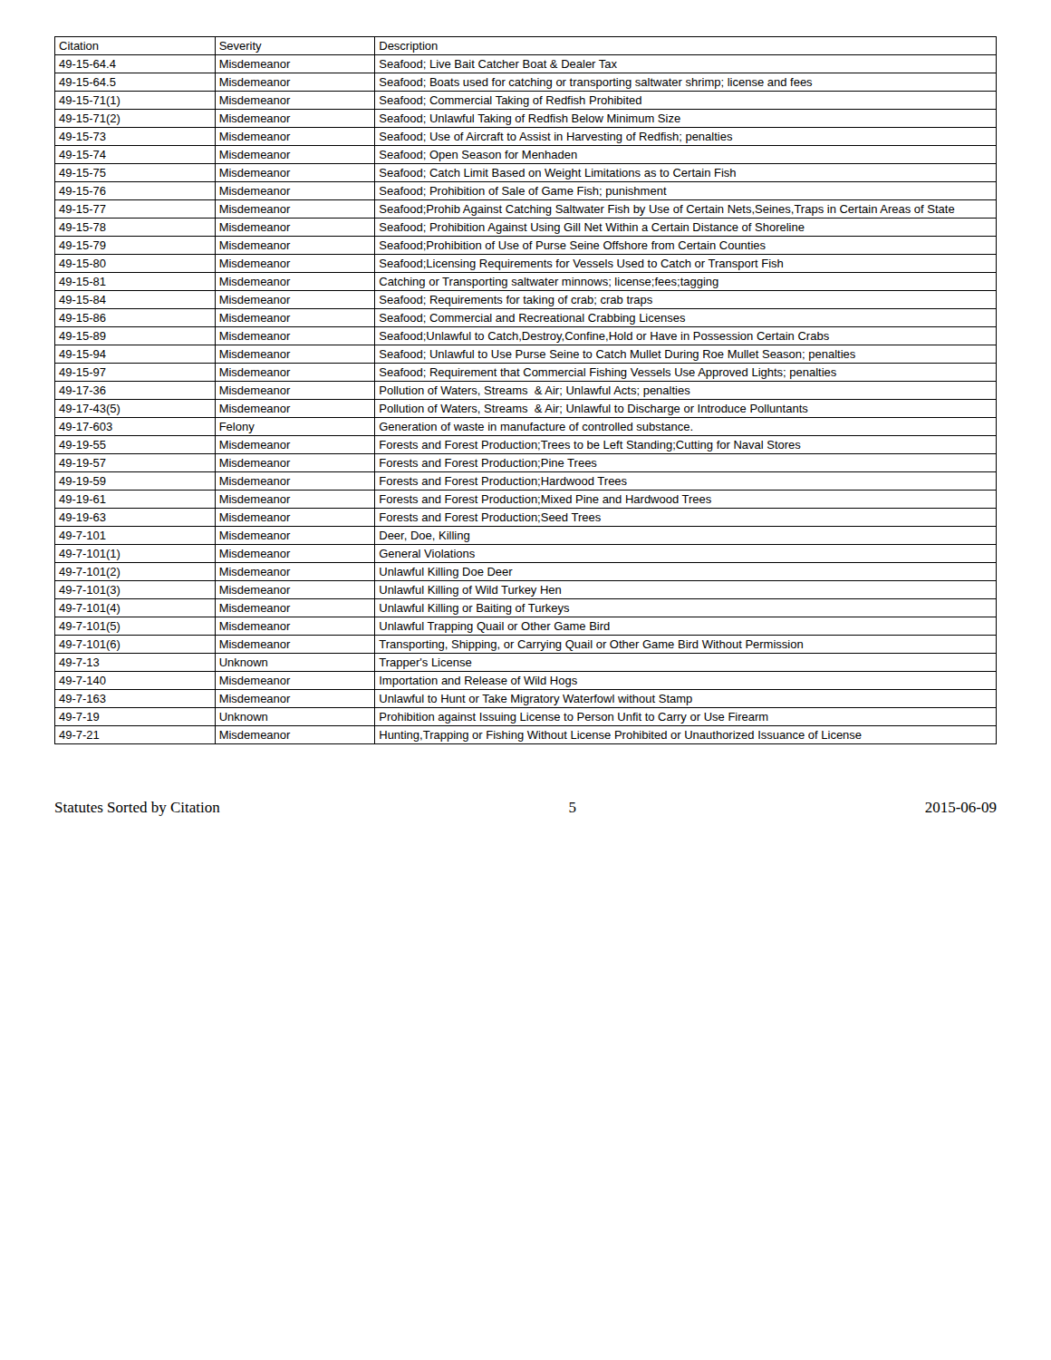| Citation | Severity | Description |
| --- | --- | --- |
| 49-15-64.4 | Misdemeanor | Seafood; Live Bait Catcher Boat & Dealer Tax |
| 49-15-64.5 | Misdemeanor | Seafood; Boats used for catching or transporting saltwater shrimp; license and fees |
| 49-15-71(1) | Misdemeanor | Seafood; Commercial Taking of Redfish Prohibited |
| 49-15-71(2) | Misdemeanor | Seafood; Unlawful Taking of Redfish Below Minimum Size |
| 49-15-73 | Misdemeanor | Seafood; Use of Aircraft to Assist in Harvesting of Redfish; penalties |
| 49-15-74 | Misdemeanor | Seafood; Open Season for Menhaden |
| 49-15-75 | Misdemeanor | Seafood; Catch Limit Based on Weight Limitations as to Certain Fish |
| 49-15-76 | Misdemeanor | Seafood; Prohibition of Sale of Game Fish; punishment |
| 49-15-77 | Misdemeanor | Seafood;Prohib Against Catching Saltwater Fish by Use of Certain Nets,Seines,Traps in Certain Areas of State |
| 49-15-78 | Misdemeanor | Seafood; Prohibition Against Using Gill Net Within a Certain Distance of Shoreline |
| 49-15-79 | Misdemeanor | Seafood;Prohibition of Use of Purse Seine Offshore from Certain Counties |
| 49-15-80 | Misdemeanor | Seafood;Licensing Requirements for Vessels Used to Catch or Transport Fish |
| 49-15-81 | Misdemeanor | Catching or Transporting saltwater minnows; license;fees;tagging |
| 49-15-84 | Misdemeanor | Seafood; Requirements for taking of crab; crab traps |
| 49-15-86 | Misdemeanor | Seafood; Commercial and Recreational Crabbing Licenses |
| 49-15-89 | Misdemeanor | Seafood;Unlawful to Catch,Destroy,Confine,Hold or Have in Possession Certain Crabs |
| 49-15-94 | Misdemeanor | Seafood; Unlawful to Use Purse Seine to Catch Mullet During Roe Mullet Season; penalties |
| 49-15-97 | Misdemeanor | Seafood; Requirement that Commercial Fishing Vessels Use Approved Lights; penalties |
| 49-17-36 | Misdemeanor | Pollution of Waters, Streams & Air; Unlawful Acts; penalties |
| 49-17-43(5) | Misdemeanor | Pollution of Waters, Streams & Air; Unlawful to Discharge or Introduce Polluntants |
| 49-17-603 | Felony | Generation of waste in manufacture of controlled substance. |
| 49-19-55 | Misdemeanor | Forests and Forest Production;Trees to be Left Standing;Cutting for Naval Stores |
| 49-19-57 | Misdemeanor | Forests and Forest Production;Pine Trees |
| 49-19-59 | Misdemeanor | Forests and Forest Production;Hardwood Trees |
| 49-19-61 | Misdemeanor | Forests and Forest Production;Mixed Pine and Hardwood Trees |
| 49-19-63 | Misdemeanor | Forests and Forest Production;Seed Trees |
| 49-7-101 | Misdemeanor | Deer, Doe, Killing |
| 49-7-101(1) | Misdemeanor | General Violations |
| 49-7-101(2) | Misdemeanor | Unlawful Killing Doe Deer |
| 49-7-101(3) | Misdemeanor | Unlawful Killing of Wild Turkey Hen |
| 49-7-101(4) | Misdemeanor | Unlawful Killing or Baiting of Turkeys |
| 49-7-101(5) | Misdemeanor | Unlawful Trapping Quail or Other Game Bird |
| 49-7-101(6) | Misdemeanor | Transporting, Shipping, or Carrying Quail or Other Game Bird Without Permission |
| 49-7-13 | Unknown | Trapper's License |
| 49-7-140 | Misdemeanor | Importation and Release of Wild Hogs |
| 49-7-163 | Misdemeanor | Unlawful to Hunt or Take Migratory Waterfowl without Stamp |
| 49-7-19 | Unknown | Prohibition against Issuing License to Person Unfit to Carry or Use Firearm |
| 49-7-21 | Misdemeanor | Hunting,Trapping or Fishing Without License Prohibited or Unauthorized Issuance of License |
Statutes Sorted by Citation 5 2015-06-09